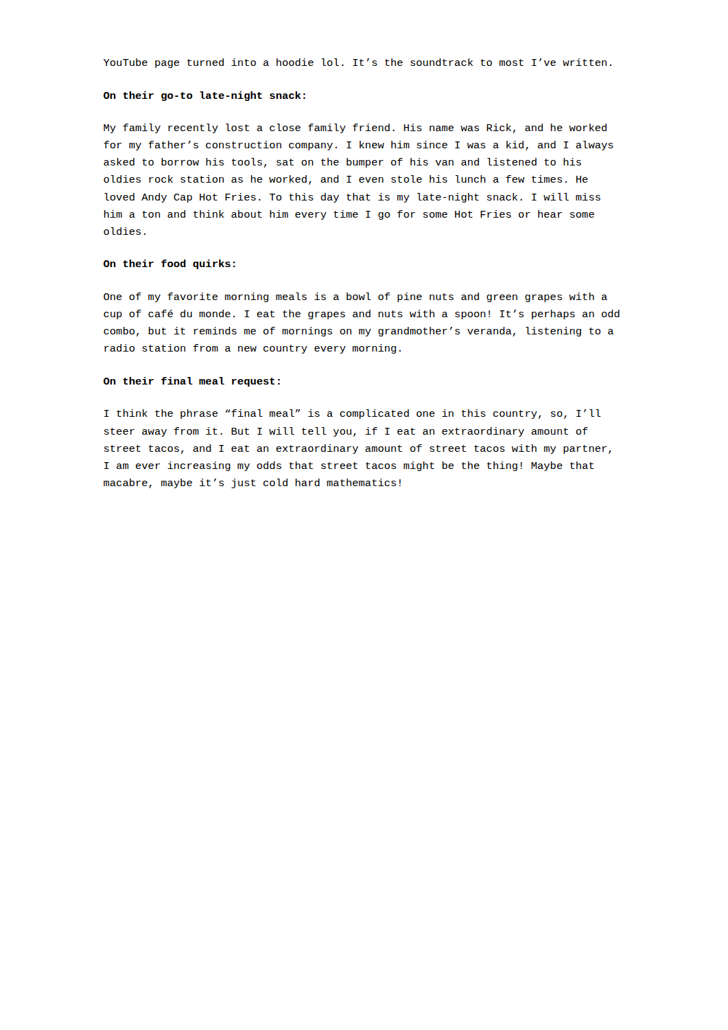YouTube page turned into a hoodie lol. It’s the soundtrack to most I’ve written.
On their go-to late-night snack:
My family recently lost a close family friend. His name was Rick, and he worked for my father’s construction company. I knew him since I was a kid, and I always asked to borrow his tools, sat on the bumper of his van and listened to his oldies rock station as he worked, and I even stole his lunch a few times. He loved Andy Cap Hot Fries. To this day that is my late-night snack. I will miss him a ton and think about him every time I go for some Hot Fries or hear some oldies.
On their food quirks:
One of my favorite morning meals is a bowl of pine nuts and green grapes with a cup of café du monde. I eat the grapes and nuts with a spoon! It’s perhaps an odd combo, but it reminds me of mornings on my grandmother’s veranda, listening to a radio station from a new country every morning.
On their final meal request:
I think the phrase “final meal” is a complicated one in this country, so, I’ll steer away from it. But I will tell you, if I eat an extraordinary amount of street tacos, and I eat an extraordinary amount of street tacos with my partner, I am ever increasing my odds that street tacos might be the thing! Maybe that macabre, maybe it’s just cold hard mathematics!